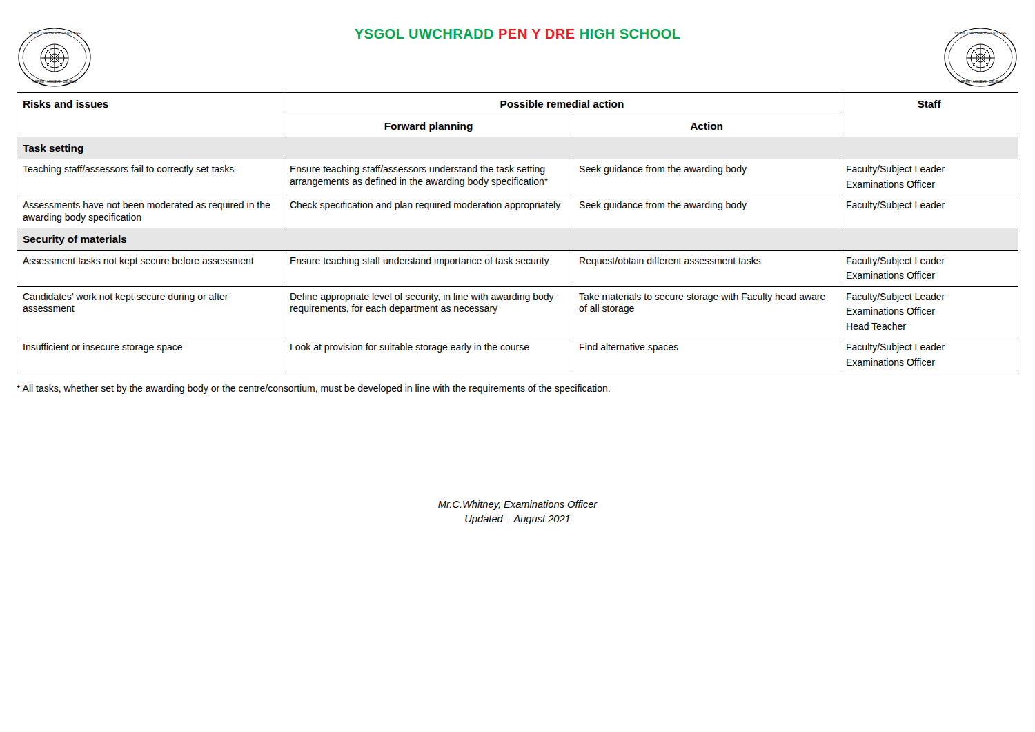YSGOL UWCHRADD PEN Y DRE ASPIRE - ACHIEVE - BELIEVE
YSGOL UWCHRADD PEN Y DRE ASPIRE - ACHIEVE - BELIEVE
YSGOL UWCHRADD PEN Y DRE HIGH SCHOOL
| Risks and issues | Possible remedial action | Staff |
| --- | --- | --- |
| Forward planning | Action |
| Task setting |
| Teaching staff/assessors fail to correctly set tasks | Ensure teaching staff/assessors understand the task setting arrangements as defined in the awarding body specification* | Seek guidance from the awarding body | Faculty/Subject Leader Examinations Officer |
| Assessments have not been moderated as required in the awarding body specification | Check specification and plan required moderation appropriately | Seek guidance from the awarding body | Faculty/Subject Leader |
| Security of materials |
| Assessment tasks not kept secure before assessment | Ensure teaching staff understand importance of task security | Request/obtain different assessment tasks | Faculty/Subject Leader Examinations Officer |
| Candidates’ work not kept secure during or after assessment | Define appropriate level of security, in line with awarding body requirements, for each department as necessary | Take materials to secure storage with Faculty head aware of all storage | Faculty/Subject Leader Examinations Officer Head Teacher |
| Insufficient or insecure storage space | Look at provision for suitable storage early in the course | Find alternative spaces | Faculty/Subject Leader Examinations Officer |
* All tasks, whether set by the awarding body or the centre/consortium, must be developed in line with the requirements of the specification.
Mr.C.Whitney, Examinations Officer
Updated – August 2021